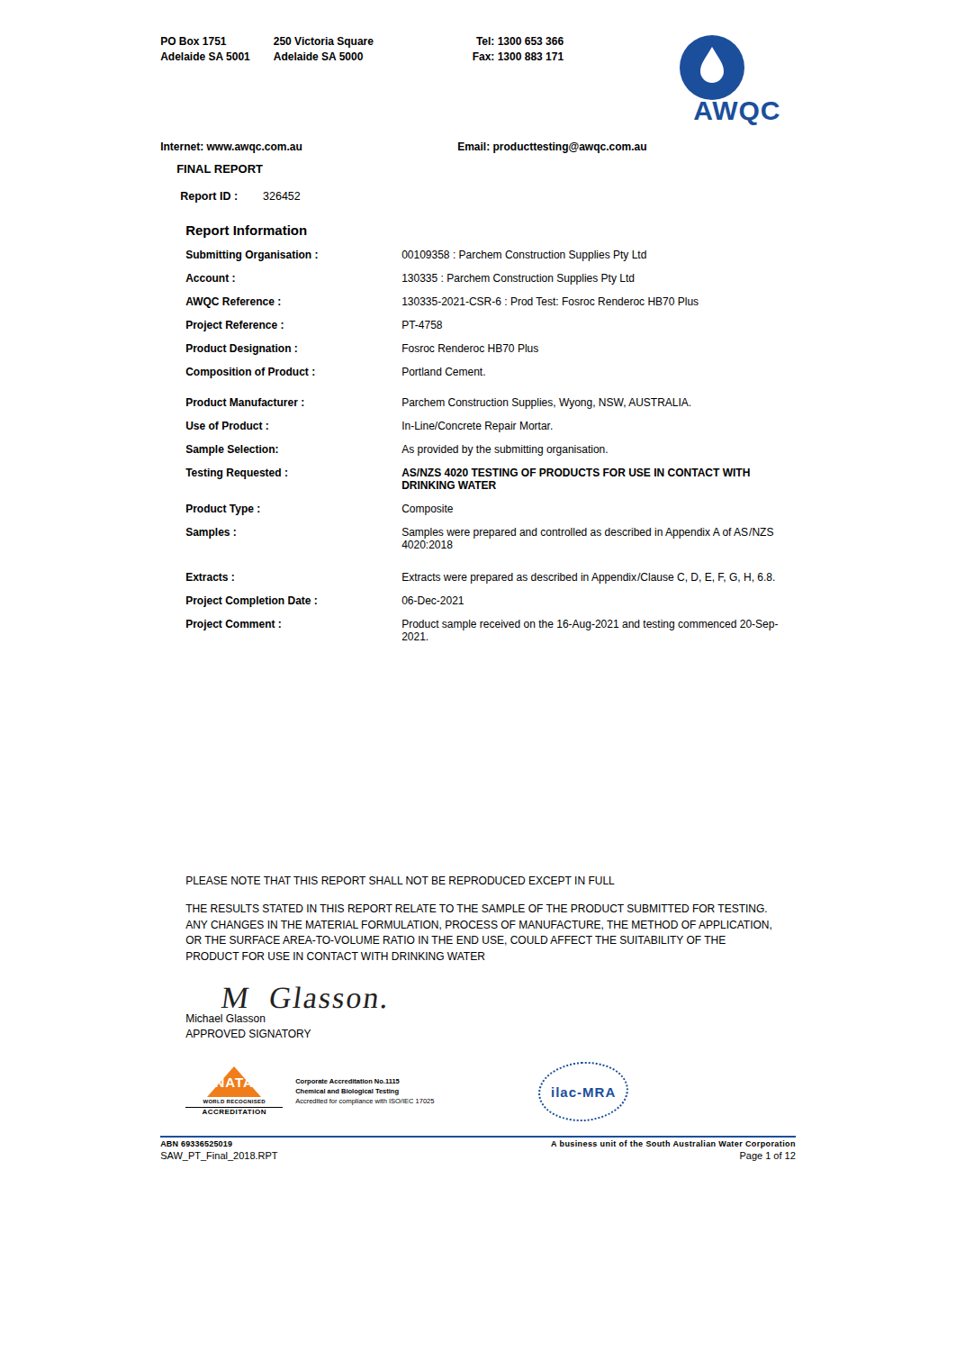| PO Box 1751 | 250 Victoria Square |
| Adelaide SA 5001 | Adelaide SA 5000 |
Tel: 1300 653 366
Fax: 1300 883 171
AWQC
Internet: www.awqc.com.au
Email: producttesting@awqc.com.au
FINAL REPORT
Report ID : 326452
Report Information
| Submitting Organisation : | 00109358 : Parchem Construction Supplies Pty Ltd |
| Account : | 130335 : Parchem Construction Supplies Pty Ltd |
| AWQC Reference : | 130335-2021-CSR-6 : Prod Test: Fosroc Renderoc HB70 Plus |
| Project Reference : | PT-4758 |
| Product Designation : | Fosroc Renderoc HB70 Plus |
| Composition of Product : | Portland Cement. |
| Product Manufacturer : | Parchem Construction Supplies, Wyong, NSW, AUSTRALIA. |
| Use of Product : | In-Line/Concrete Repair Mortar. |
| Sample Selection: | As provided by the submitting organisation. |
| Testing Requested : | AS/NZS 4020 TESTING OF PRODUCTS FOR USE IN CONTACT WITH DRINKING WATER |
| Product Type : | Composite |
| Samples : | Samples were prepared and controlled as described in Appendix A of AS /NZS 4020:2018 |
| Extracts : | Extracts were prepared as described in Appendix /Clause C, D, E, F, G, H, 6.8. |
| Project Completion Date : | 06-Dec-2021 |
| Project Comment : | Product sample received on the 16-Aug-2021 and testing commenced 20-Sep-2021. |
PLEASE NOTE THAT THIS REPORT SHALL NOT BE REPRODUCED EXCEPT IN FULL
THE RESULTS STATED IN THIS REPORT RELATE TO THE SAMPLE OF THE PRODUCT SUBMITTED FOR TESTING. ANY CHANGES IN THE MATERIAL FORMULATION, PROCESS OF MANUFACTURE, THE METHOD OF APPLICATION, OR THE SURFACE AREA-TO-VOLUME RATIO IN THE END USE, COULD AFFECT THE SUITABILITY OF THE PRODUCT FOR USE IN CONTACT WITH DRINKING WATER
M Glasson.
Michael Glasson
APPROVED SIGNATORY
NATA
WORLD RECOGNISED
ACCREDITATION
Corporate Accreditation No.1115
Chemical and Biological Testing
Accredited for compliance with ISO/IEC 17025
ilac-MRA
ABN 69336525019
A business unit of the South Australian Water Corporation
SAW_PT_Final_2018.RPT
Page 1 of 12